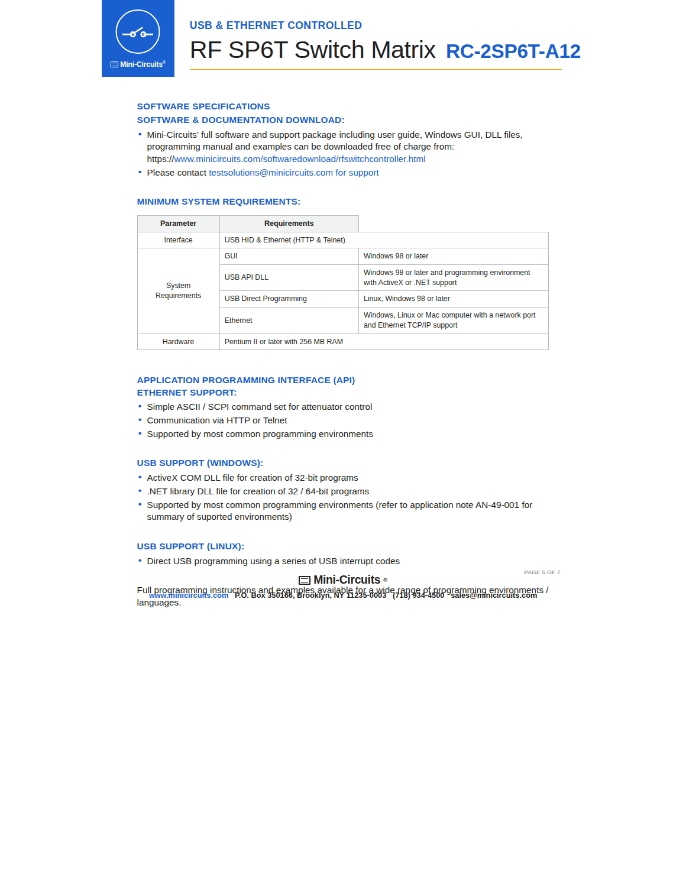Mini-Circuits®
USB & ETHERNET CONTROLLED
RF SP6T Switch Matrix
RC-2SP6T-A12
Software Specifications
Software & Documentation Download:
Mini-Circuits’ full software and support package including user guide, Windows GUI, DLL files, programming manual and examples can be downloaded free of charge from: https://www.minicircuits.com/softwaredownload/rfswitchcontroller.html
Please contact testsolutions@minicircuits.com for support
Minimum System Requirements:
| Parameter | Requirements |
| --- | --- |
| Interface | USB HID & Ethernet (HTTP & Telnet) |
| System Requirements | GUI | Windows 98 or later |
| USB API DLL | Windows 98 or later and programming environment with ActiveX or .NET support |
| USB Direct Programming | Linux, Windows 98 or later |
| Ethernet | Windows, Linux or Mac computer with a network port and Ethernet TCP/IP support |
| Hardware | Pentium II or later with 256 MB RAM |
Application Programming Interface (API)
Ethernet Support:
Simple ASCII / SCPI command set for attenuator control
Communication via HTTP or Telnet
Supported by most common programming environments
USB Support (Windows):
ActiveX COM DLL file for creation of 32-bit programs
.NET library DLL file for creation of 32 / 64-bit programs
Supported by most common programming environments (refer to application note AN-49-001 for summary of suported environments)
USB Support (Linux):
Direct USB programming using a series of USB interrupt codes
Full programming instructions and examples available for a wide range of programming environments / languages.
Mini-Circuits®
www.minicircuits.com P.O. Box 350166, Brooklyn, NY 11235-0003 (718) 934-4500 sales@minicircuits.com
PAGE 5 OF 7